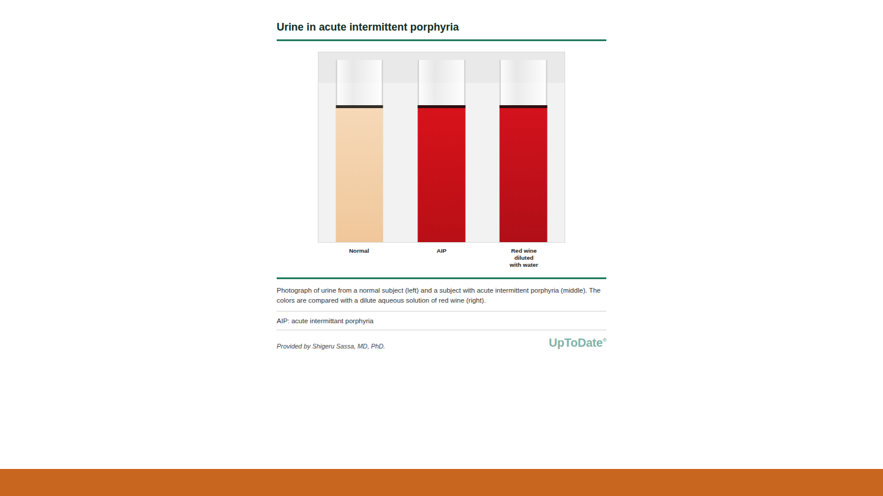Urine in acute intermittent porphyria
Normal AIP Red wine
diluted
with water
Photograph of urine from a normal subject (left) and a subject with acute intermittent porphyria (middle). The colors are compared with a dilute aqueous solution of red wine (right).
AIP: acute intermittant porphyria
Provided by Shigeru Sassa, MD, PhD.
UpToDate®